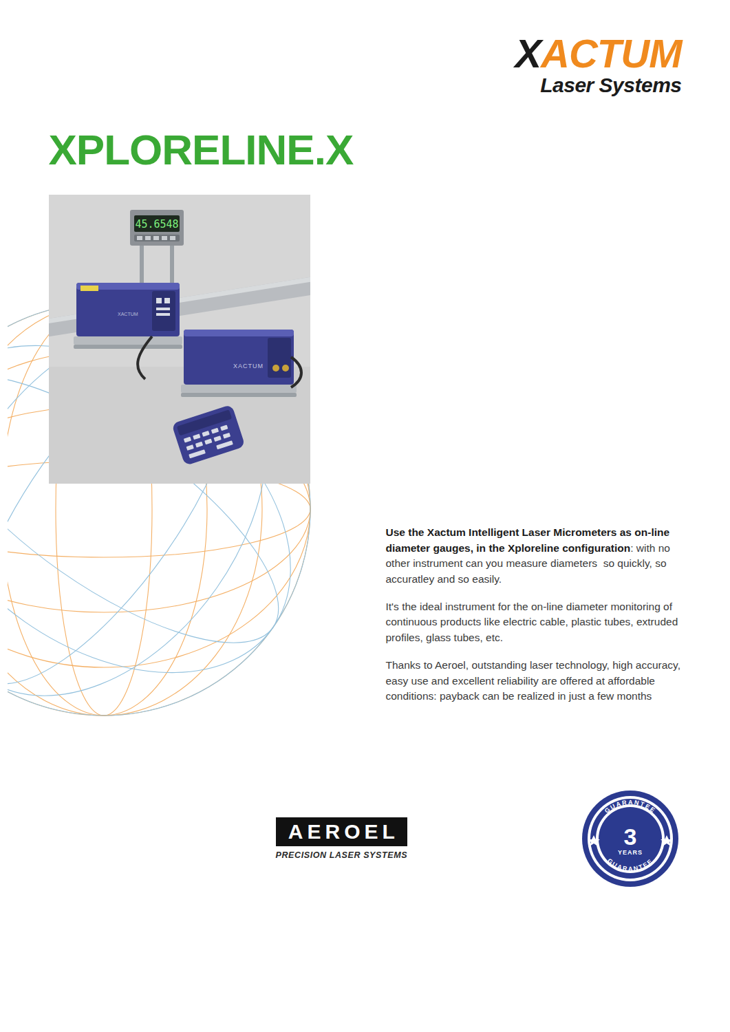XACTUM
Laser Systems
XPLORELINE.X
45.6548 XACTUM XACTUM
Use the Xactum Intelligent Laser Micrometers as on-line diameter gauges, in the Xploreline configuration: with no other instrument can you measure diameters so quickly, so accuratley and so easily.
It's the ideal instrument for the on-line diameter monitoring of continuous products like electric cable, plastic tubes, extruded profiles, glass tubes, etc.
Thanks to Aeroel, outstanding laser technology, high accuracy, easy use and excellent reliability are offered at affordable conditions: payback can be realized in just a few months
AEROEL
PRECISION LASER SYSTEMS
GUARANTEE GUARANTEE 3 YEARS